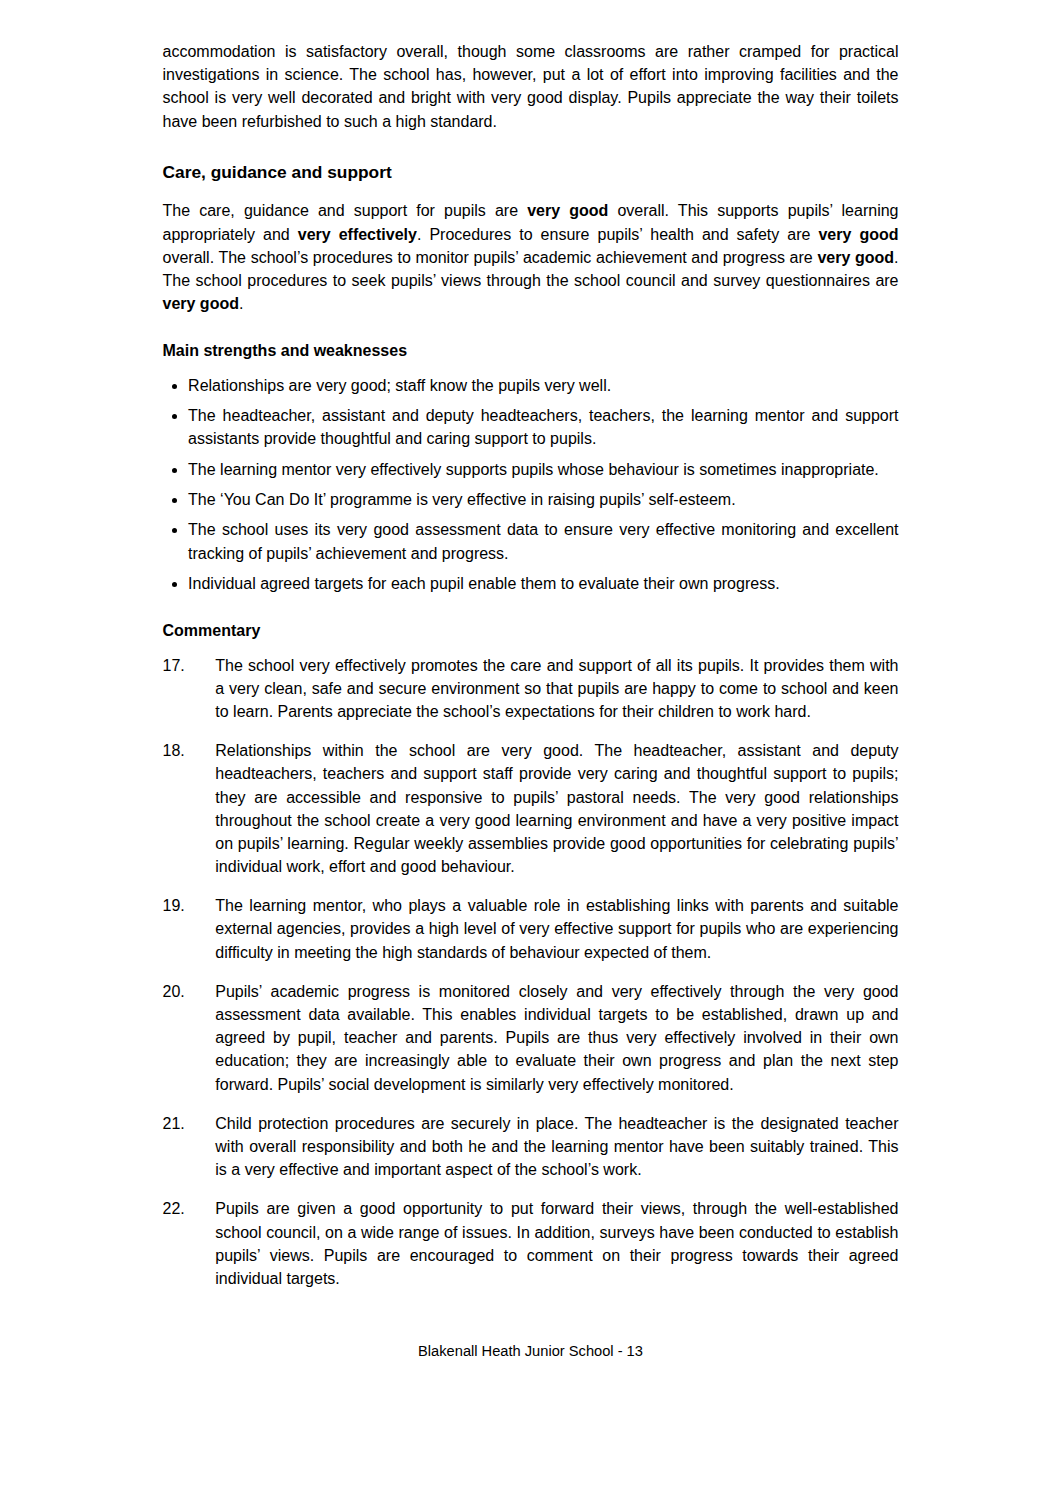accommodation is satisfactory overall, though some classrooms are rather cramped for practical investigations in science. The school has, however, put a lot of effort into improving facilities and the school is very well decorated and bright with very good display. Pupils appreciate the way their toilets have been refurbished to such a high standard.
Care, guidance and support
The care, guidance and support for pupils are very good overall. This supports pupils’ learning appropriately and very effectively. Procedures to ensure pupils’ health and safety are very good overall. The school’s procedures to monitor pupils’ academic achievement and progress are very good. The school procedures to seek pupils’ views through the school council and survey questionnaires are very good.
Main strengths and weaknesses
Relationships are very good; staff know the pupils very well.
The headteacher, assistant and deputy headteachers, teachers, the learning mentor and support assistants provide thoughtful and caring support to pupils.
The learning mentor very effectively supports pupils whose behaviour is sometimes inappropriate.
The ‘You Can Do It’ programme is very effective in raising pupils’ self-esteem.
The school uses its very good assessment data to ensure very effective monitoring and excellent tracking of pupils’ achievement and progress.
Individual agreed targets for each pupil enable them to evaluate their own progress.
Commentary
17.
The school very effectively promotes the care and support of all its pupils. It provides them with a very clean, safe and secure environment so that pupils are happy to come to school and keen to learn. Parents appreciate the school’s expectations for their children to work hard.
18.
Relationships within the school are very good. The headteacher, assistant and deputy headteachers, teachers and support staff provide very caring and thoughtful support to pupils; they are accessible and responsive to pupils’ pastoral needs. The very good relationships throughout the school create a very good learning environment and have a very positive impact on pupils’ learning. Regular weekly assemblies provide good opportunities for celebrating pupils’ individual work, effort and good behaviour.
19.
The learning mentor, who plays a valuable role in establishing links with parents and suitable external agencies, provides a high level of very effective support for pupils who are experiencing difficulty in meeting the high standards of behaviour expected of them.
20.
Pupils’ academic progress is monitored closely and very effectively through the very good assessment data available. This enables individual targets to be established, drawn up and agreed by pupil, teacher and parents. Pupils are thus very effectively involved in their own education; they are increasingly able to evaluate their own progress and plan the next step forward. Pupils’ social development is similarly very effectively monitored.
21.
Child protection procedures are securely in place. The headteacher is the designated teacher with overall responsibility and both he and the learning mentor have been suitably trained. This is a very effective and important aspect of the school’s work.
22.
Pupils are given a good opportunity to put forward their views, through the well-established school council, on a wide range of issues. In addition, surveys have been conducted to establish pupils’ views. Pupils are encouraged to comment on their progress towards their agreed individual targets.
Blakenall Heath Junior School - 13